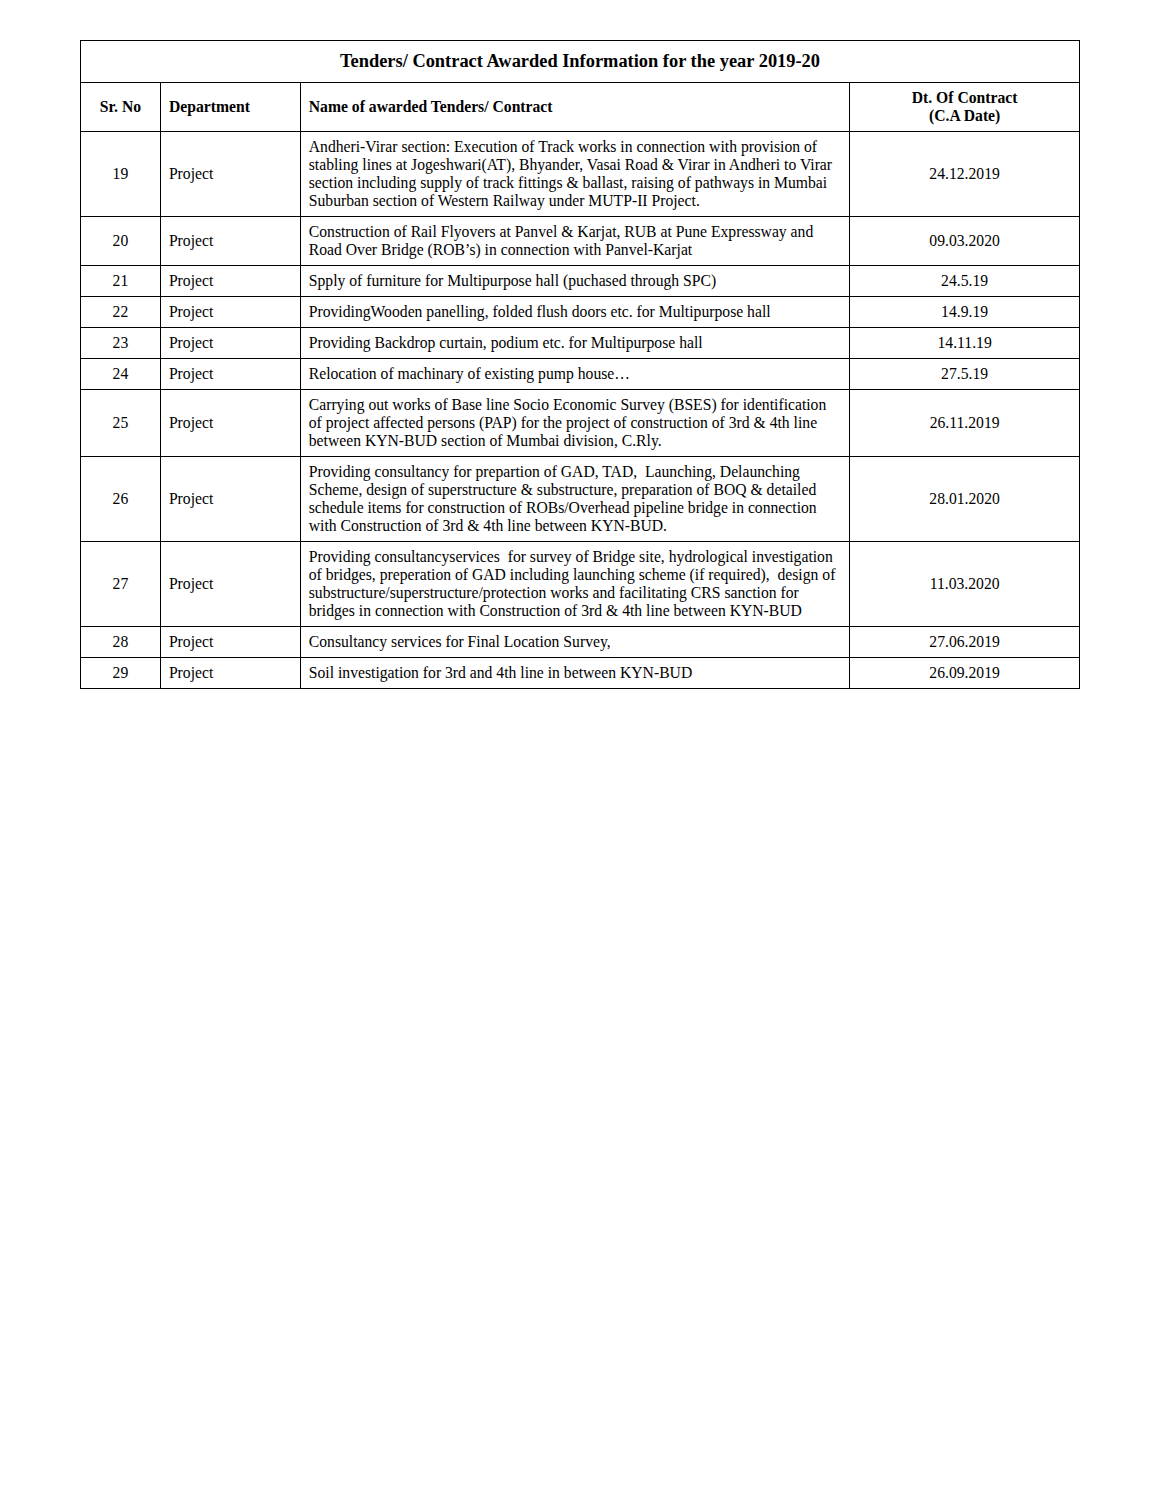Tenders/ Contract Awarded Information for the year 2019-20
| Sr. No | Department | Name of awarded Tenders/ Contract | Dt. Of Contract (C.A Date) |
| --- | --- | --- | --- |
| 19 | Project | Andheri-Virar section: Execution of Track works in connection with provision of stabling lines at Jogeshwari(AT), Bhyander, Vasai Road & Virar in Andheri to Virar section including supply of track fittings & ballast, raising of pathways in Mumbai Suburban section of Western Railway under MUTP-II Project. | 24.12.2019 |
| 20 | Project | Construction of Rail Flyovers at Panvel & Karjat, RUB at Pune Expressway and Road Over Bridge (ROB’s) in connection with Panvel-Karjat | 09.03.2020 |
| 21 | Project | Spply of furniture for Multipurpose hall (puchased through SPC) | 24.5.19 |
| 22 | Project | ProvidingWooden panelling, folded flush doors etc. for Multipurpose hall | 14.9.19 |
| 23 | Project | Providing Backdrop curtain, podium etc. for Multipurpose hall | 14.11.19 |
| 24 | Project | Relocation of machinary of existing pump house… | 27.5.19 |
| 25 | Project | Carrying out works of Base line Socio Economic Survey (BSES) for identification of project affected persons (PAP) for the project of construction of 3rd & 4th line between KYN-BUD section of Mumbai division, C.Rly. | 26.11.2019 |
| 26 | Project | Providing consultancy for prepartion of GAD, TAD, Launching, Delaunching Scheme, design of superstructure & substructure, preparation of BOQ & detailed schedule items for construction of ROBs/Overhead pipeline bridge in connection with Construction of 3rd & 4th line between KYN-BUD. | 28.01.2020 |
| 27 | Project | Providing consultancyservices for survey of Bridge site, hydrological investigation of bridges, preperation of GAD including launching scheme (if required), design of substructure/superstructure/protection works and facilitating CRS sanction for bridges in connection with Construction of 3rd & 4th line between KYN-BUD | 11.03.2020 |
| 28 | Project | Consultancy services for Final Location Survey, | 27.06.2019 |
| 29 | Project | Soil investigation for 3rd and 4th line in between KYN-BUD | 26.09.2019 |